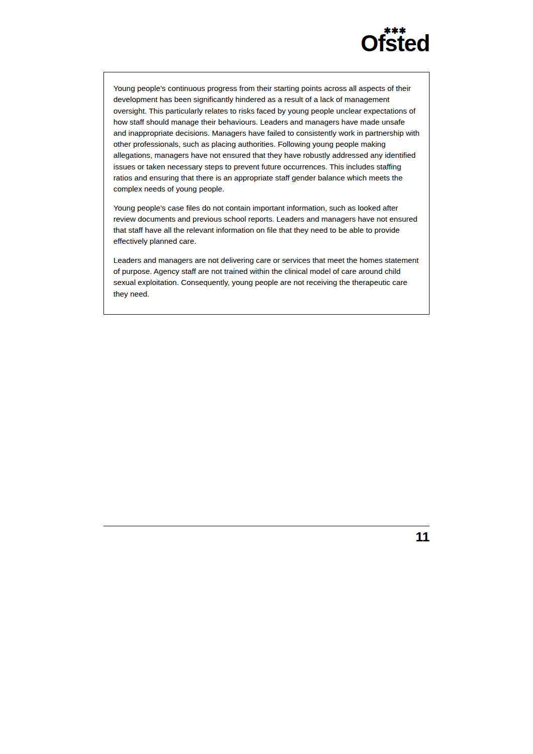✱✱✱ Ofsted
Young people’s continuous progress from their starting points across all aspects of their development has been significantly hindered as a result of a lack of management oversight. This particularly relates to risks faced by young people unclear expectations of how staff should manage their behaviours. Leaders and managers have made unsafe and inappropriate decisions. Managers have failed to consistently work in partnership with other professionals, such as placing authorities. Following young people making allegations, managers have not ensured that they have robustly addressed any identified issues or taken necessary steps to prevent future occurrences. This includes staffing ratios and ensuring that there is an appropriate staff gender balance which meets the complex needs of young people.
Young people’s case files do not contain important information, such as looked after review documents and previous school reports. Leaders and managers have not ensured that staff have all the relevant information on file that they need to be able to provide effectively planned care.
Leaders and managers are not delivering care or services that meet the homes statement of purpose. Agency staff are not trained within the clinical model of care around child sexual exploitation. Consequently, young people are not receiving the therapeutic care they need.
11